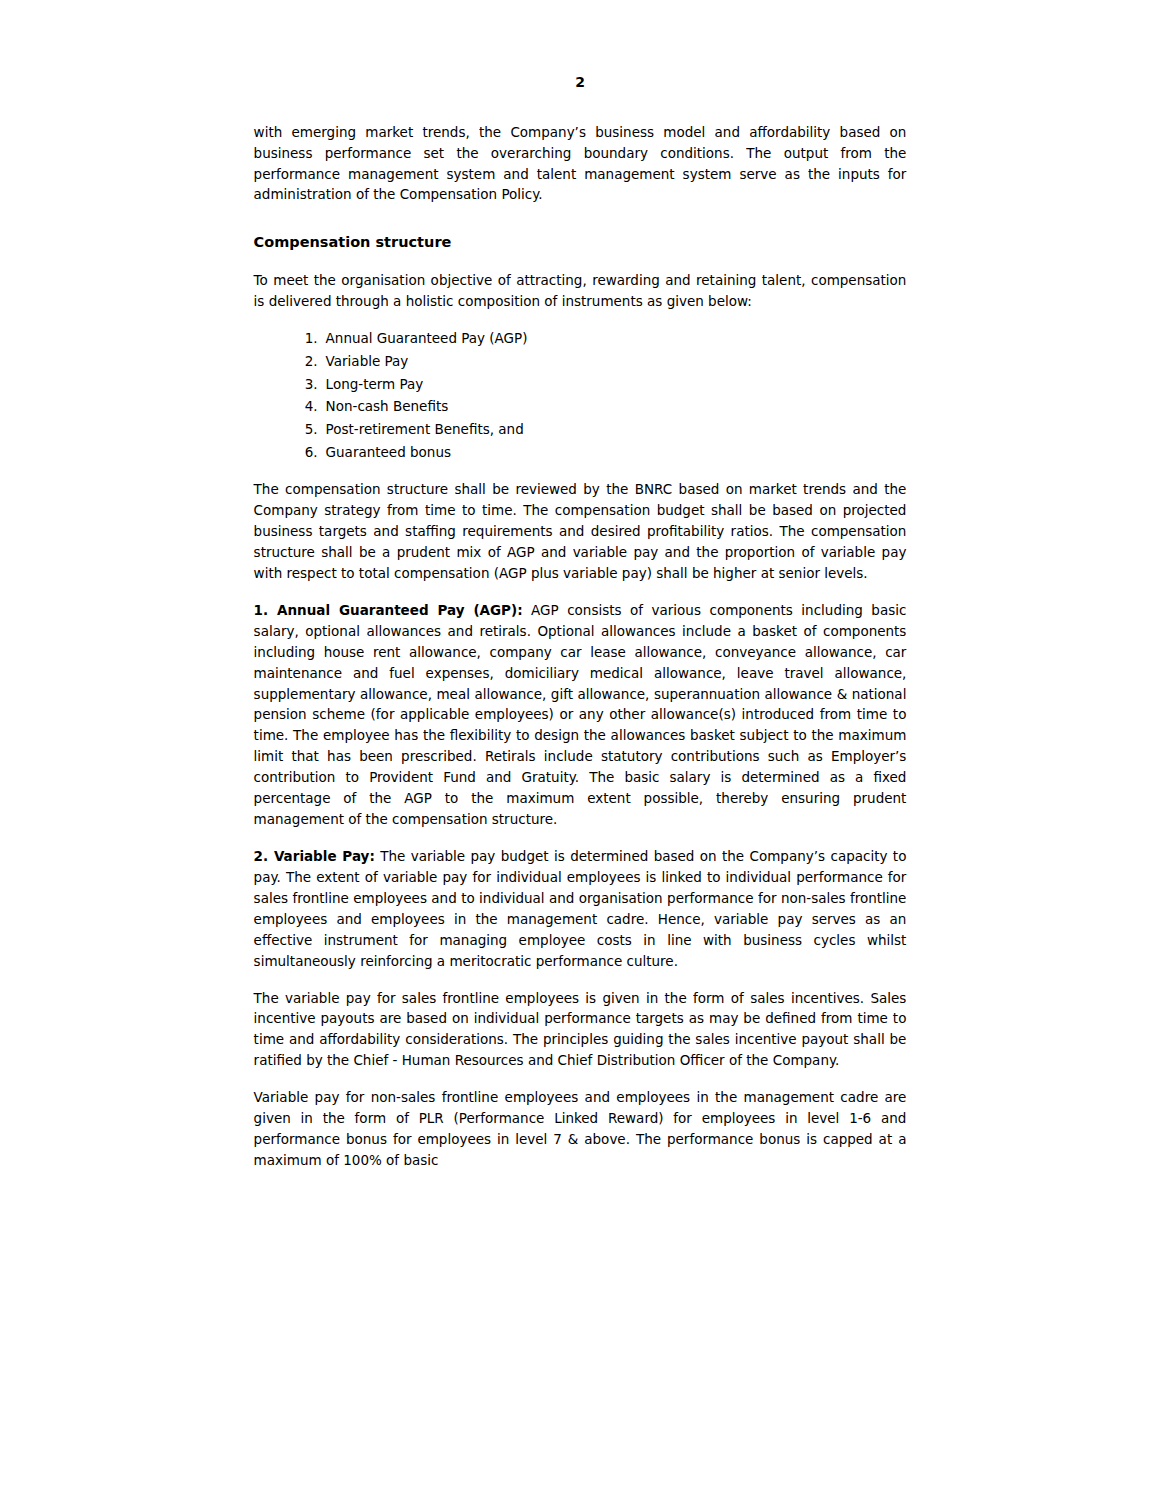2
with emerging market trends, the Company’s business model and affordability based on business performance set the overarching boundary conditions. The output from the performance management system and talent management system serve as the inputs for administration of the Compensation Policy.
Compensation structure
To meet the organisation objective of attracting, rewarding and retaining talent, compensation is delivered through a holistic composition of instruments as given below:
Annual Guaranteed Pay (AGP)
Variable Pay
Long-term Pay
Non-cash Benefits
Post-retirement Benefits, and
Guaranteed bonus
The compensation structure shall be reviewed by the BNRC based on market trends and the Company strategy from time to time. The compensation budget shall be based on projected business targets and staffing requirements and desired profitability ratios. The compensation structure shall be a prudent mix of AGP and variable pay and the proportion of variable pay with respect to total compensation (AGP plus variable pay) shall be higher at senior levels.
1. Annual Guaranteed Pay (AGP): AGP consists of various components including basic salary, optional allowances and retirals. Optional allowances include a basket of components including house rent allowance, company car lease allowance, conveyance allowance, car maintenance and fuel expenses, domiciliary medical allowance, leave travel allowance, supplementary allowance, meal allowance, gift allowance, superannuation allowance & national pension scheme (for applicable employees) or any other allowance(s) introduced from time to time. The employee has the flexibility to design the allowances basket subject to the maximum limit that has been prescribed. Retirals include statutory contributions such as Employer’s contribution to Provident Fund and Gratuity. The basic salary is determined as a fixed percentage of the AGP to the maximum extent possible, thereby ensuring prudent management of the compensation structure.
2. Variable Pay: The variable pay budget is determined based on the Company’s capacity to pay. The extent of variable pay for individual employees is linked to individual performance for sales frontline employees and to individual and organisation performance for non-sales frontline employees and employees in the management cadre. Hence, variable pay serves as an effective instrument for managing employee costs in line with business cycles whilst simultaneously reinforcing a meritocratic performance culture.
The variable pay for sales frontline employees is given in the form of sales incentives. Sales incentive payouts are based on individual performance targets as may be defined from time to time and affordability considerations. The principles guiding the sales incentive payout shall be ratified by the Chief - Human Resources and Chief Distribution Officer of the Company.
Variable pay for non-sales frontline employees and employees in the management cadre are given in the form of PLR (Performance Linked Reward) for employees in level 1-6 and performance bonus for employees in level 7 & above. The performance bonus is capped at a maximum of 100% of basic